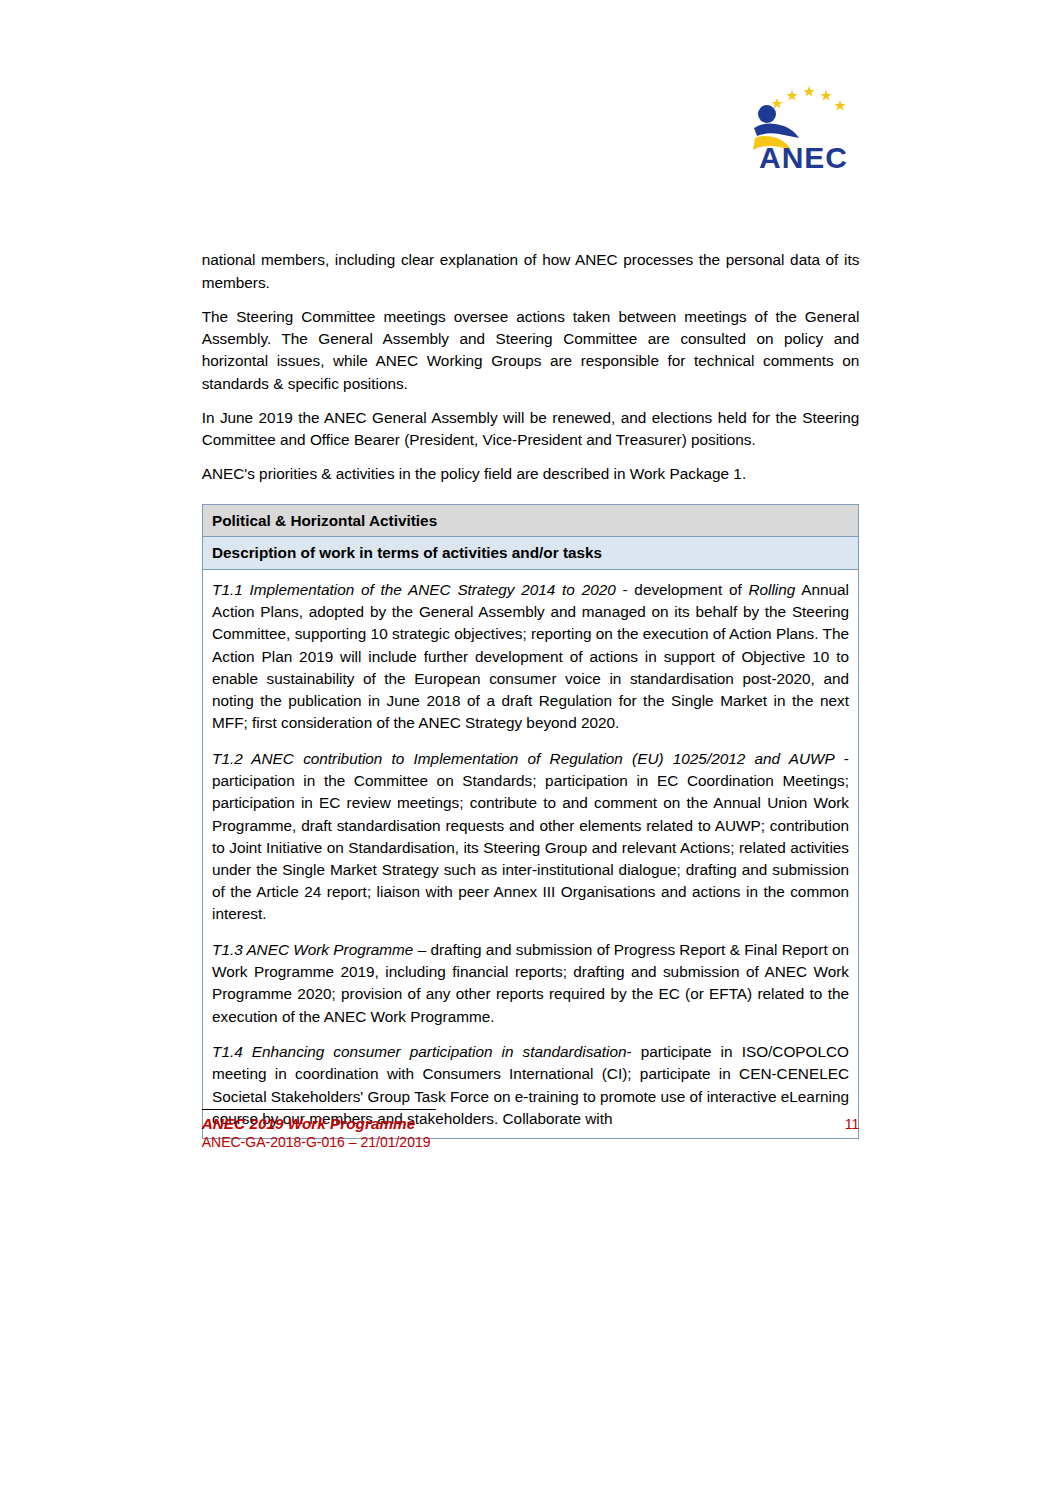ANEC
national members, including clear explanation of how ANEC processes the personal data of its members.
The Steering Committee meetings oversee actions taken between meetings of the General Assembly. The General Assembly and Steering Committee are consulted on policy and horizontal issues, while ANEC Working Groups are responsible for technical comments on standards & specific positions.
In June 2019 the ANEC General Assembly will be renewed, and elections held for the Steering Committee and Office Bearer (President, Vice-President and Treasurer) positions.
ANEC's priorities & activities in the policy field are described in Work Package 1.
Political & Horizontal Activities
Description of work in terms of activities and/or tasks
T1.1 Implementation of the ANEC Strategy 2014 to 2020 - development of Rolling Annual Action Plans, adopted by the General Assembly and managed on its behalf by the Steering Committee, supporting 10 strategic objectives; reporting on the execution of Action Plans. The Action Plan 2019 will include further development of actions in support of Objective 10 to enable sustainability of the European consumer voice in standardisation post-2020, and noting the publication in June 2018 of a draft Regulation for the Single Market in the next MFF; first consideration of the ANEC Strategy beyond 2020.
T1.2 ANEC contribution to Implementation of Regulation (EU) 1025/2012 and AUWP - participation in the Committee on Standards; participation in EC Coordination Meetings; participation in EC review meetings; contribute to and comment on the Annual Union Work Programme, draft standardisation requests and other elements related to AUWP; contribution to Joint Initiative on Standardisation, its Steering Group and relevant Actions; related activities under the Single Market Strategy such as inter-institutional dialogue; drafting and submission of the Article 24 report; liaison with peer Annex III Organisations and actions in the common interest.
T1.3 ANEC Work Programme – drafting and submission of Progress Report & Final Report on Work Programme 2019, including financial reports; drafting and submission of ANEC Work Programme 2020; provision of any other reports required by the EC (or EFTA) related to the execution of the ANEC Work Programme.
T1.4 Enhancing consumer participation in standardisation- participate in ISO/COPOLCO meeting in coordination with Consumers International (CI); participate in CEN-CENELEC Societal Stakeholders' Group Task Force on e-training to promote use of interactive eLearning course by our members and stakeholders. Collaborate with
ANEC 2019 Work Programme
ANEC-GA-2018-G-016 – 21/01/2019
11